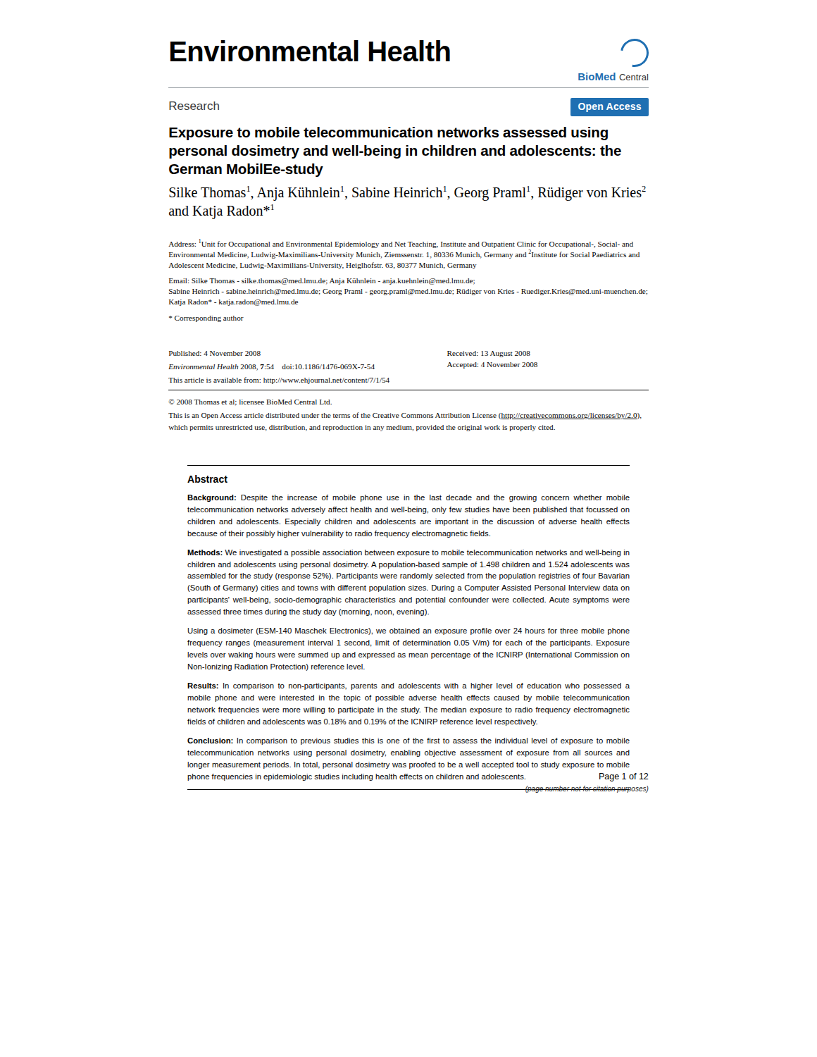Environmental Health
BioMed Central
Research
Open Access
Exposure to mobile telecommunication networks assessed using personal dosimetry and well-being in children and adolescents: the German MobilEe-study
Silke Thomas1, Anja Kühnlein1, Sabine Heinrich1, Georg Praml1, Rüdiger von Kries2 and Katja Radon*1
Address: 1Unit for Occupational and Environmental Epidemiology and Net Teaching, Institute and Outpatient Clinic for Occupational-, Social- and Environmental Medicine, Ludwig-Maximilians-University Munich, Ziemssenstr. 1, 80336 Munich, Germany and 2Institute for Social Paediatrics and Adolescent Medicine, Ludwig-Maximilians-University, Heiglhofstr. 63, 80377 Munich, Germany
Email: Silke Thomas - silke.thomas@med.lmu.de; Anja Kühnlein - anja.kuehnlein@med.lmu.de;
Sabine Heinrich - sabine.heinrich@med.lmu.de; Georg Praml - georg.praml@med.lmu.de; Rüdiger von Kries - Ruediger.Kries@med.uni-muenchen.de; Katja Radon* - katja.radon@med.lmu.de
* Corresponding author
Published: 4 November 2008
Environmental Health 2008, 7:54 doi:10.1186/1476-069X-7-54
This article is available from: http://www.ehjournal.net/content/7/1/54
Received: 13 August 2008
Accepted: 4 November 2008
© 2008 Thomas et al; licensee BioMed Central Ltd.
This is an Open Access article distributed under the terms of the Creative Commons Attribution License (http://creativecommons.org/licenses/by/2.0), which permits unrestricted use, distribution, and reproduction in any medium, provided the original work is properly cited.
Abstract
Background: Despite the increase of mobile phone use in the last decade and the growing concern whether mobile telecommunication networks adversely affect health and well-being, only few studies have been published that focussed on children and adolescents. Especially children and adolescents are important in the discussion of adverse health effects because of their possibly higher vulnerability to radio frequency electromagnetic fields.
Methods: We investigated a possible association between exposure to mobile telecommunication networks and well-being in children and adolescents using personal dosimetry. A population-based sample of 1.498 children and 1.524 adolescents was assembled for the study (response 52%). Participants were randomly selected from the population registries of four Bavarian (South of Germany) cities and towns with different population sizes. During a Computer Assisted Personal Interview data on participants' well-being, socio-demographic characteristics and potential confounder were collected. Acute symptoms were assessed three times during the study day (morning, noon, evening).
Using a dosimeter (ESM-140 Maschek Electronics), we obtained an exposure profile over 24 hours for three mobile phone frequency ranges (measurement interval 1 second, limit of determination 0.05 V/m) for each of the participants. Exposure levels over waking hours were summed up and expressed as mean percentage of the ICNIRP (International Commission on Non-Ionizing Radiation Protection) reference level.
Results: In comparison to non-participants, parents and adolescents with a higher level of education who possessed a mobile phone and were interested in the topic of possible adverse health effects caused by mobile telecommunication network frequencies were more willing to participate in the study. The median exposure to radio frequency electromagnetic fields of children and adolescents was 0.18% and 0.19% of the ICNIRP reference level respectively.
Conclusion: In comparison to previous studies this is one of the first to assess the individual level of exposure to mobile telecommunication networks using personal dosimetry, enabling objective assessment of exposure from all sources and longer measurement periods. In total, personal dosimetry was proofed to be a well accepted tool to study exposure to mobile phone frequencies in epidemiologic studies including health effects on children and adolescents.
Page 1 of 12
(page number not for citation purposes)